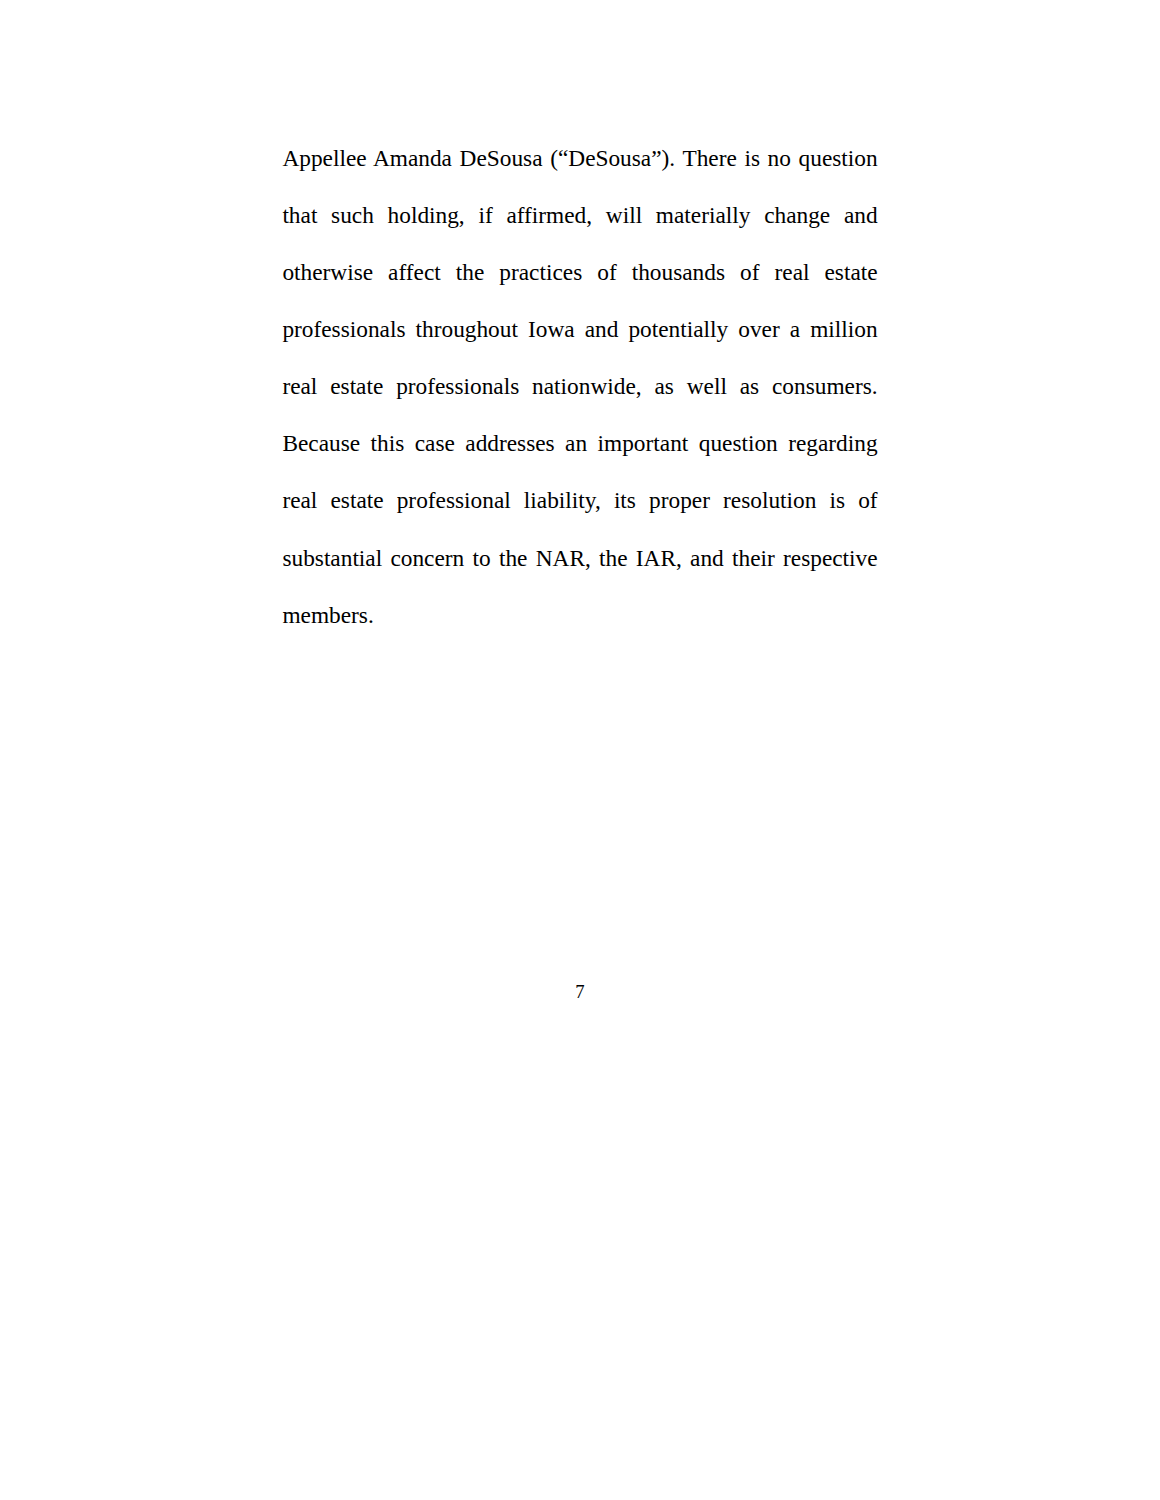Appellee Amanda DeSousa (“DeSousa”). There is no question that such holding, if affirmed, will materially change and otherwise affect the practices of thousands of real estate professionals throughout Iowa and potentially over a million real estate professionals nationwide, as well as consumers. Because this case addresses an important question regarding real estate professional liability, its proper resolution is of substantial concern to the NAR, the IAR, and their respective members.
7